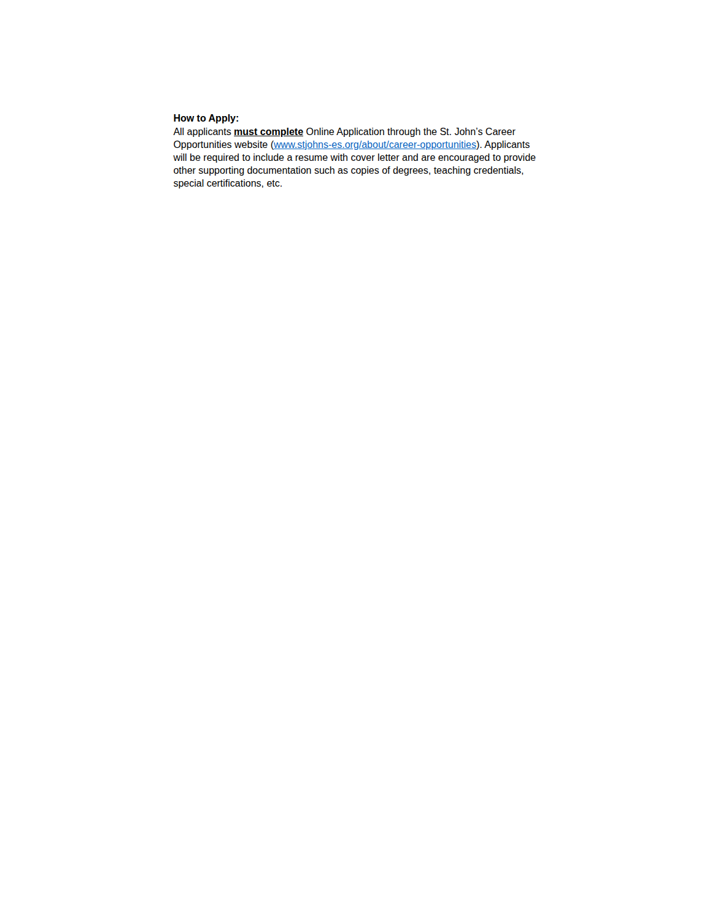How to Apply:
All applicants must complete Online Application through the St. John’s Career Opportunities website (www.stjohns-es.org/about/career-opportunities). Applicants will be required to include a resume with cover letter and are encouraged to provide other supporting documentation such as copies of degrees, teaching credentials, special certifications, etc.